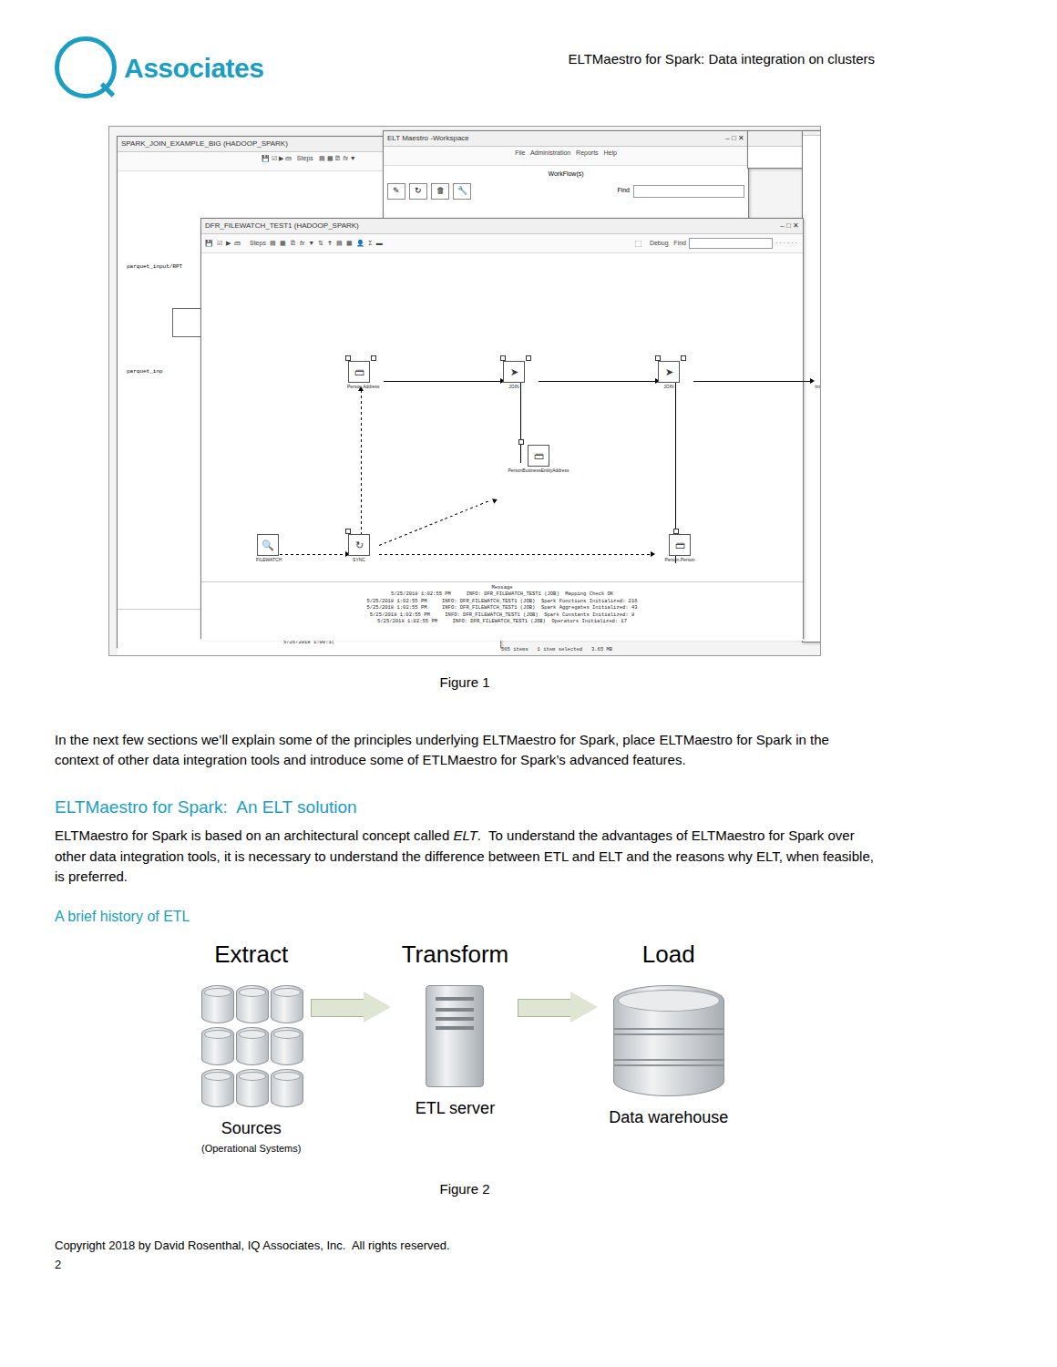Associates
ELTMaestro for Spark: Data integration on clusters
SPARK_JOIN_EXAMPLE_BIG (HADOOP_SPARK)□
💾 ☑ ▶ 🗃 Steps ▤ ▦ 🖹 fx ▼
parquet_input/RPT
parquet_inp
Message
5/25/2018 1:00:1(
5/25/2018 1:00:1(
5/25/2018 1:00:1(
5/25/2018 1:00:1(
ELT Maestro -Workspace– □ ✕
File Administration Reports Help
WorkFlow(s)
✎
↻
🗑
🔧
Find
□
DFR_FILEWATCH_TEST1 (HADOOP_SPARK)– □ ✕
💾☑▶🗃 Steps ▤▦🖹fx▼⇅✝▤▦👤Σ▬ Debug Find ······
🗃
Person.Address
➤
JOIN
➤
JOIN
🖹
tmp/garbage1_data
🗃
PersonBusinessEntityAddress
🔍
FILEWATCH
↻
SYNC
🗃
Person.Person
Message
5/25/2018 1:02:55 PM INFO: DFR_FILEWATCH_TEST1 (JOB) Mapping Check OK
5/25/2018 1:02:55 PM INFO: DFR_FILEWATCH_TEST1 (JOB) Spark Functions Initialized: 216
5/25/2018 1:02:55 PM INFO: DFR_FILEWATCH_TEST1 (JOB) Spark Aggregates Initialized: 43
5/25/2018 1:02:55 PM INFO: DFR_FILEWATCH_TEST1 (JOB) Spark Constants Initialized: 8
5/25/2018 1:02:55 PM INFO: DFR_FILEWATCH_TEST1 (JOB) Operators Initialized: 17
565 items 1 item selected 3.65 MB
Figure 1
In the next few sections we’ll explain some of the principles underlying ELTMaestro for Spark, place ELTMaestro for Spark in the context of other data integration tools and introduce some of ETLMaestro for Spark’s advanced features.
ELTMaestro for Spark: An ELT solution
ELTMaestro for Spark is based on an architectural concept called ELT. To understand the advantages of ELTMaestro for Spark over other data integration tools, it is necessary to understand the difference between ETL and ELT and the reasons why ELT, when feasible, is preferred.
A brief history of ETL
Extract
Sources(Operational Systems)
Transform
ETL server
Load
Data warehouse
Figure 2
Copyright 2018 by David Rosenthal, IQ Associates, Inc. All rights reserved.
2